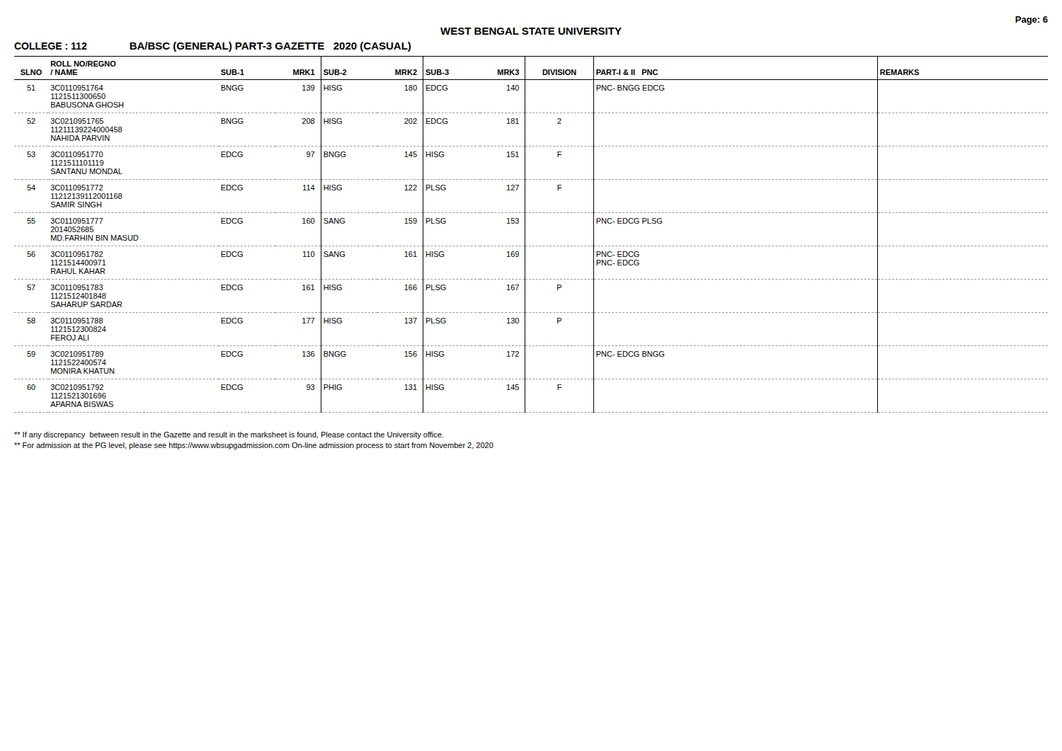Page: 6
WEST BENGAL STATE UNIVERSITY
COLLEGE : 112 BA/BSC (GENERAL) PART-3 GAZETTE 2020 (CASUAL)
| SLNO | ROLL NO/REGNO / NAME | SUB-1 | MRK1 | SUB-2 | MRK2 | SUB-3 | MRK3 | DIVISION | PART-I & II PNC | REMARKS |
| --- | --- | --- | --- | --- | --- | --- | --- | --- | --- | --- |
| 51 | 3C0110951764 1121511300650 BABUSONA GHOSH | BNGG | 139 | HISG | 180 | EDCG | 140 | | PNC- BNGG EDCG | |
| 52 | 3C0210951765 11211139224000458 NAHIDA PARVIN | BNGG | 208 | HISG | 202 | EDCG | 181 | 2 | | |
| 53 | 3C0110951770 1121511101119 SANTANU MONDAL | EDCG | 97 | BNGG | 145 | HISG | 151 | F | | |
| 54 | 3C0110951772 11212139112001168 SAMIR SINGH | EDCG | 114 | HISG | 122 | PLSG | 127 | F | | |
| 55 | 3C0110951777 2014052685 MD.FARHIN BIN MASUD | EDCG | 160 | SANG | 159 | PLSG | 153 | | PNC- EDCG PLSG | |
| 56 | 3C0110951782 1121514400971 RAHUL KAHAR | EDCG | 110 | SANG | 161 | HISG | 169 | | PNC- EDCG PNC- EDCG | |
| 57 | 3C0110951783 1121512401848 SAHARUP SARDAR | EDCG | 161 | HISG | 166 | PLSG | 167 | P | | |
| 58 | 3C0110951788 1121512300824 FEROJ ALI | EDCG | 177 | HISG | 137 | PLSG | 130 | P | | |
| 59 | 3C0210951789 1121522400574 MONIRA KHATUN | EDCG | 136 | BNGG | 156 | HISG | 172 | | PNC- EDCG BNGG | |
| 60 | 3C0210951792 1121521301696 APARNA BISWAS | EDCG | 93 | PHIG | 131 | HISG | 145 | F | | |
** If any discrepancy between result in the Gazette and result in the marksheet is found, Please contact the University office.
** For admission at the PG level, please see https://www.wbsupgadmission.com On-line admission process to start from November 2, 2020